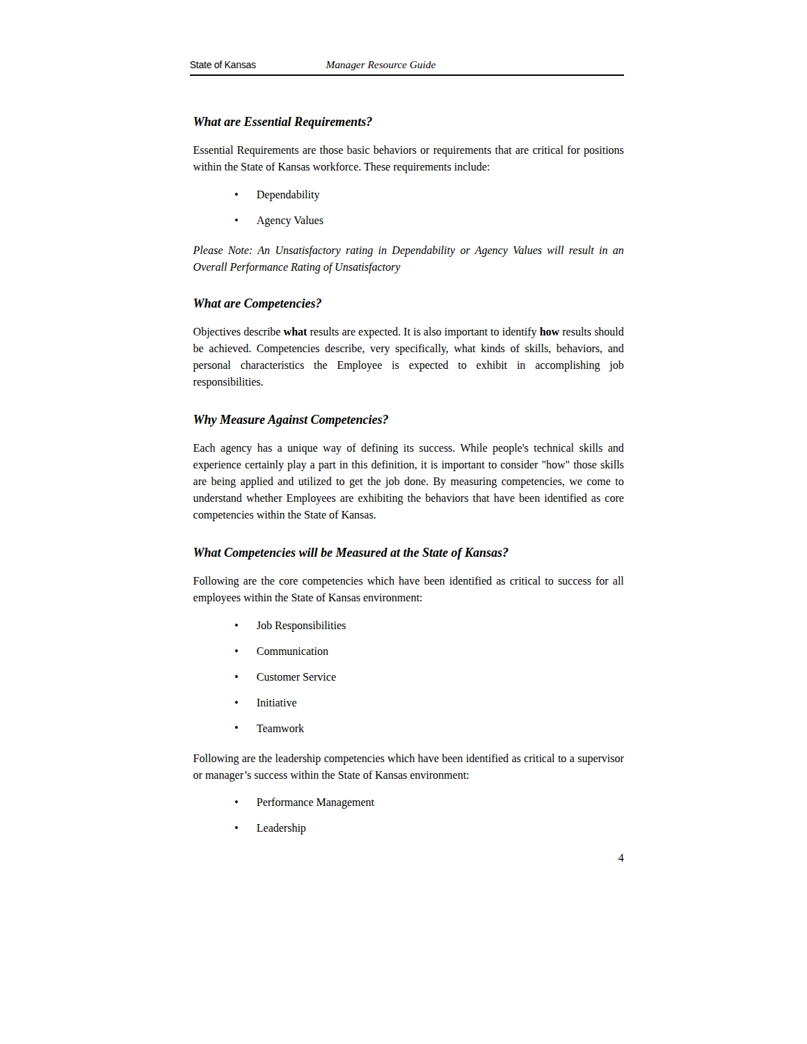State of Kansas Manager Resource Guide
What are Essential Requirements?
Essential Requirements are those basic behaviors or requirements that are critical for positions within the State of Kansas workforce. These requirements include:
Dependability
Agency Values
Please Note: An Unsatisfactory rating in Dependability or Agency Values will result in an Overall Performance Rating of Unsatisfactory
What are Competencies?
Objectives describe what results are expected. It is also important to identify how results should be achieved. Competencies describe, very specifically, what kinds of skills, behaviors, and personal characteristics the Employee is expected to exhibit in accomplishing job responsibilities.
Why Measure Against Competencies?
Each agency has a unique way of defining its success. While people's technical skills and experience certainly play a part in this definition, it is important to consider "how" those skills are being applied and utilized to get the job done. By measuring competencies, we come to understand whether Employees are exhibiting the behaviors that have been identified as core competencies within the State of Kansas.
What Competencies will be Measured at the State of Kansas?
Following are the core competencies which have been identified as critical to success for all employees within the State of Kansas environment:
Job Responsibilities
Communication
Customer Service
Initiative
Teamwork
Following are the leadership competencies which have been identified as critical to a supervisor or manager’s success within the State of Kansas environment:
Performance Management
Leadership
4